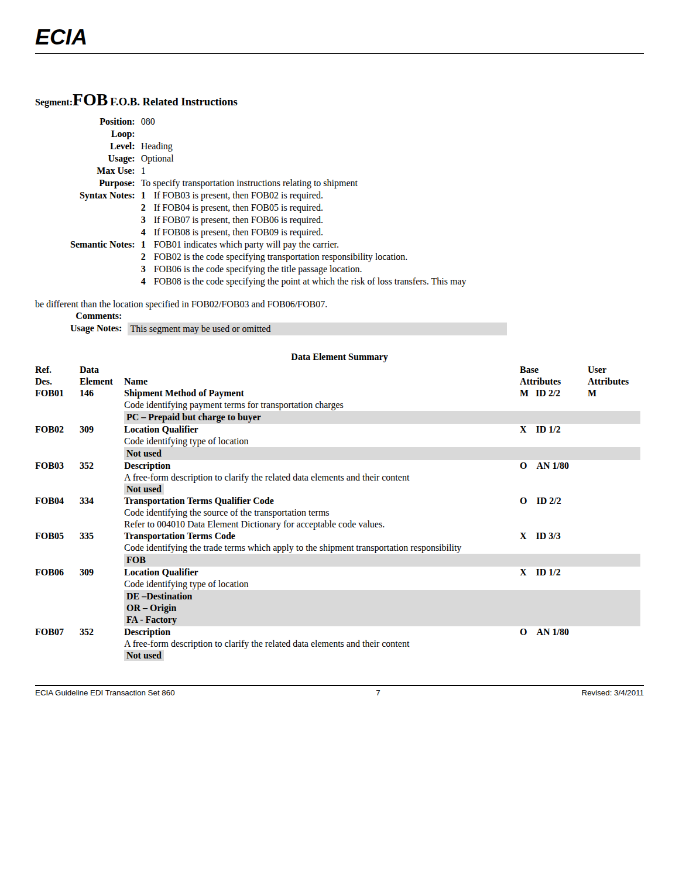ECIA
Segment: FOB F.O.B. Related Instructions
| Position: | 080 |
| Loop: | |
| Level: | Heading |
| Usage: | Optional |
| Max Use: | 1 |
| Purpose: | To specify transportation instructions relating to shipment |
| Syntax Notes: | 1 | If FOB03 is present, then FOB02 is required. |
| | 2 | If FOB04 is present, then FOB05 is required. |
| | 3 | If FOB07 is present, then FOB06 is required. |
| | 4 | If FOB08 is present, then FOB09 is required. |
| Semantic Notes: | 1 | FOB01 indicates which party will pay the carrier. |
| | 2 | FOB02 is the code specifying transportation responsibility location. |
| | 3 | FOB06 is the code specifying the title passage location. |
| | 4 | FOB08 is the code specifying the point at which the risk of loss transfers. This may |
be different than the location specified in FOB02/FOB03 and FOB06/FOB07.
| Comments: | |
| Usage Notes: | This segment may be used or omitted |
Data Element Summary
| Ref. Des. | Data Element | Name | Base Attributes | User Attributes |
| --- | --- | --- | --- | --- |
| FOB01 | 146 | Shipment Method of Payment | M ID 2/2 | M |
| | | Code identifying payment terms for transportation charges |
| | | PC – Prepaid but charge to buyer |
| FOB02 | 309 | Location Qualifier | X ID 1/2 | |
| | | Code identifying type of location |
| | | Not used |
| FOB03 | 352 | Description | O AN 1/80 | |
| | | A free-form description to clarify the related data elements and their content |
| | | Not used |
| FOB04 | 334 | Transportation Terms Qualifier Code | O ID 2/2 | |
| | | Code identifying the source of the transportation terms |
| | | Refer to 004010 Data Element Dictionary for acceptable code values. |
| FOB05 | 335 | Transportation Terms Code | X ID 3/3 | |
| | | Code identifying the trade terms which apply to the shipment transportation responsibility |
| | | FOB |
| FOB06 | 309 | Location Qualifier | X ID 1/2 | |
| | | Code identifying type of location |
| | | DE –Destination OR – Origin FA - Factory |
| FOB07 | 352 | Description | O AN 1/80 | |
| | | A free-form description to clarify the related data elements and their content |
| | | Not used |
ECIA Guideline EDI Transaction Set 860 7 Revised: 3/4/2011